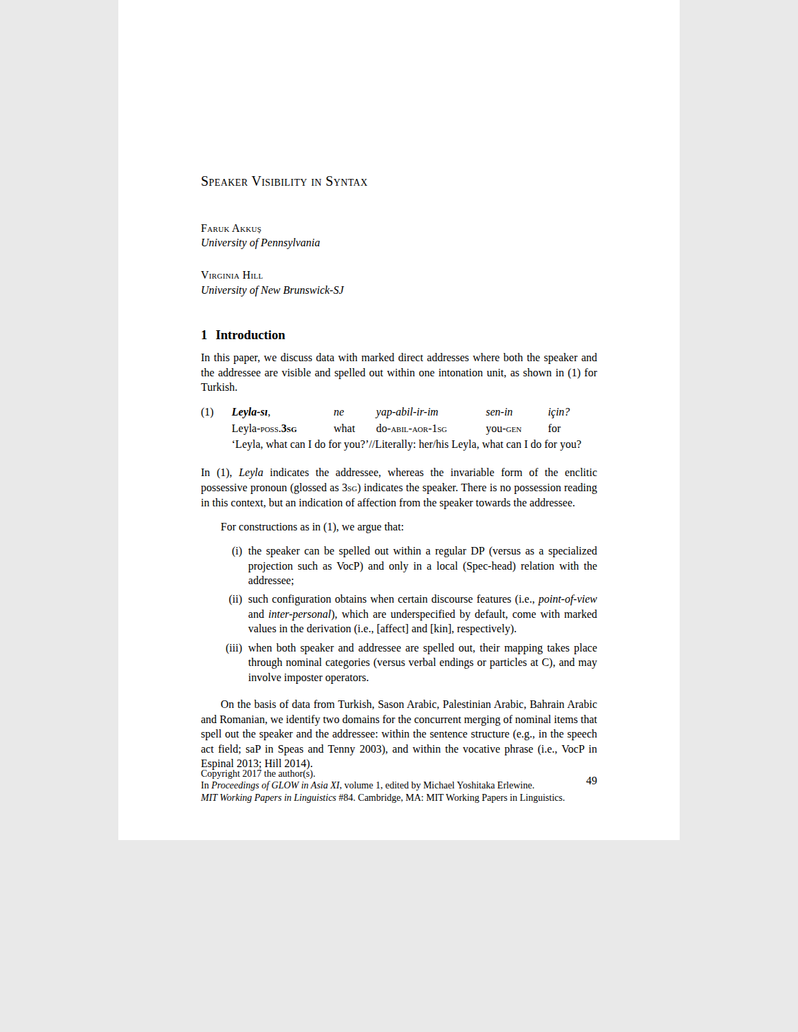Speaker Visibility in Syntax
Faruk Akkuş
University of Pennsylvania
Virginia Hill
University of New Brunswick-SJ
1 Introduction
In this paper, we discuss data with marked direct addresses where both the speaker and the addressee are visible and spelled out within one intonation unit, as shown in (1) for Turkish.
| (1) | Leyla-sı , | ne | yap-abil-ir-im | sen-in | için? |
| | Leyla- poss . 3sg | what | do- abil - aor -1 sg | you- gen | for |
| | ‘Leyla, what can I do for you?’//Literally: her/his Leyla, what can I do for you? |
In (1), Leyla indicates the addressee, whereas the invariable form of the enclitic possessive pronoun (glossed as 3sg) indicates the speaker. There is no possession reading in this context, but an indication of affection from the speaker towards the addressee.
For constructions as in (1), we argue that:
(i) the speaker can be spelled out within a regular DP (versus as a specialized projection such as VocP) and only in a local (Spec-head) relation with the addressee;
(ii) such configuration obtains when certain discourse features (i.e., point-of-view and inter-personal), which are underspecified by default, come with marked values in the derivation (i.e., [affect] and [kin], respectively).
(iii) when both speaker and addressee are spelled out, their mapping takes place through nominal categories (versus verbal endings or particles at C), and may involve imposter operators.
On the basis of data from Turkish, Sason Arabic, Palestinian Arabic, Bahrain Arabic and Romanian, we identify two domains for the concurrent merging of nominal items that spell out the speaker and the addressee: within the sentence structure (e.g., in the speech act field; saP in Speas and Tenny 2003), and within the vocative phrase (i.e., VocP in Espinal 2013; Hill 2014).
49
Copyright 2017 the author(s).
In Proceedings of GLOW in Asia XI, volume 1, edited by Michael Yoshitaka Erlewine.
MIT Working Papers in Linguistics #84. Cambridge, MA: MIT Working Papers in Linguistics.